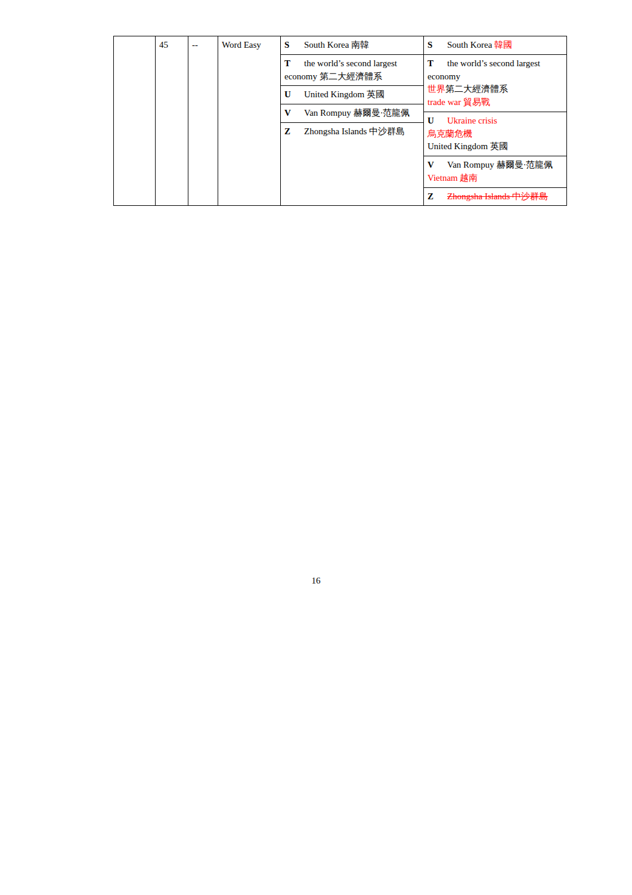| | 45 | -- | Word Easy | / S South Korea 南韓 / / T the world’s second largest economy 第二大經濟體系 / / U United Kingdom 英國 / / V Van Rompuy 赫爾曼·范龍佩 / / Z Zhongsha Islands 中沙群島 / | / S South Korea 韓國 / / T the world’s second largest economy 世界 第二大經濟體系 trade war 貿易戰 / / U Ukraine crisis 烏克蘭危機 United Kingdom 英國 / / V Van Rompuy 赫爾曼·范龍佩 Vietnam 越南 / / Z Zhongsha Islands 中沙群島 / |
16